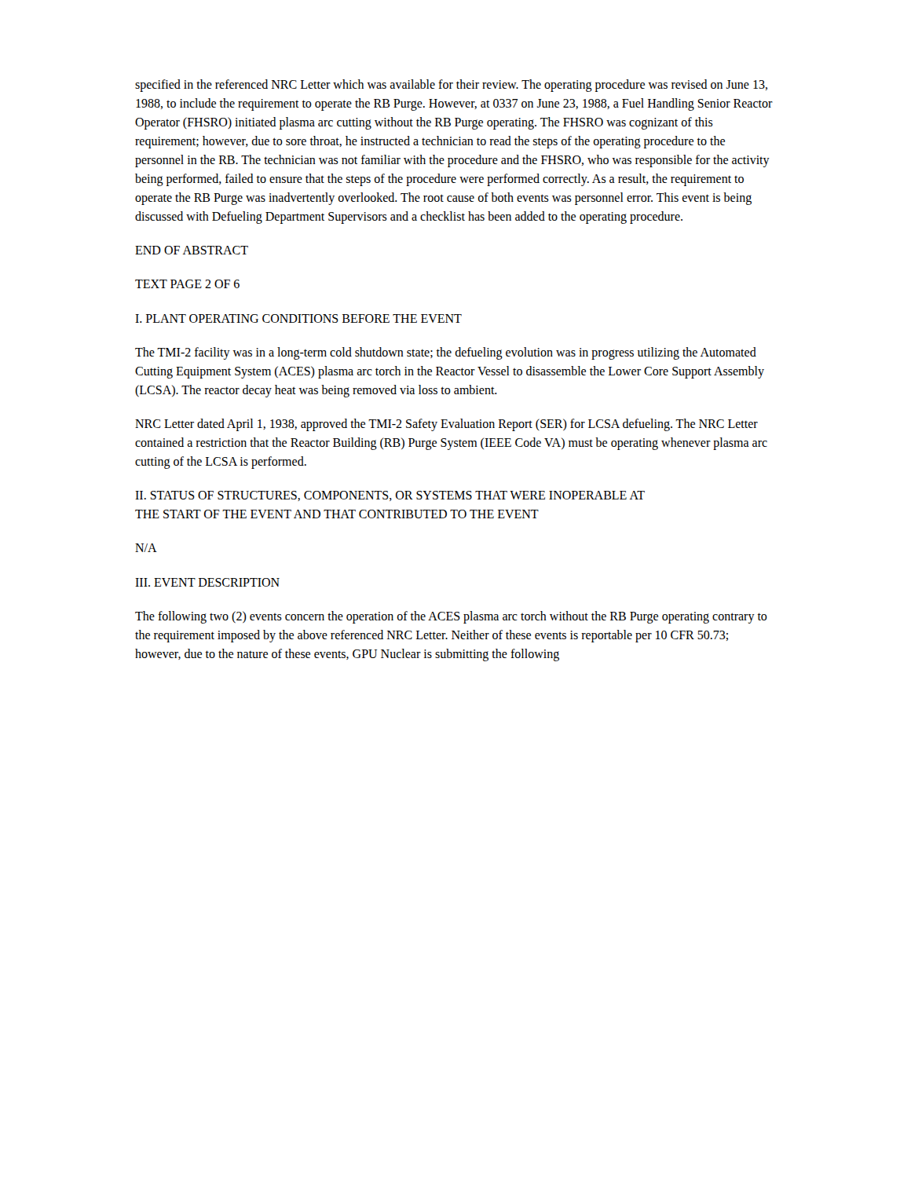specified in the referenced NRC Letter which was available for their review. The operating procedure was revised on June 13, 1988, to include the requirement to operate the RB Purge. However, at 0337 on June 23, 1988, a Fuel Handling Senior Reactor Operator (FHSRO) initiated plasma arc cutting without the RB Purge operating. The FHSRO was cognizant of this requirement; however, due to sore throat, he instructed a technician to read the steps of the operating procedure to the personnel in the RB. The technician was not familiar with the procedure and the FHSRO, who was responsible for the activity being performed, failed to ensure that the steps of the procedure were performed correctly. As a result, the requirement to operate the RB Purge was inadvertently overlooked. The root cause of both events was personnel error. This event is being discussed with Defueling Department Supervisors and a checklist has been added to the operating procedure.
END OF ABSTRACT
TEXT PAGE 2 OF 6
I. PLANT OPERATING CONDITIONS BEFORE THE EVENT
The TMI-2 facility was in a long-term cold shutdown state; the defueling evolution was in progress utilizing the Automated Cutting Equipment System (ACES) plasma arc torch in the Reactor Vessel to disassemble the Lower Core Support Assembly (LCSA). The reactor decay heat was being removed via loss to ambient.
NRC Letter dated April 1, 1938, approved the TMI-2 Safety Evaluation Report (SER) for LCSA defueling. The NRC Letter contained a restriction that the Reactor Building (RB) Purge System (IEEE Code VA) must be operating whenever plasma arc cutting of the LCSA is performed.
II. STATUS OF STRUCTURES, COMPONENTS, OR SYSTEMS THAT WERE INOPERABLE AT
THE START OF THE EVENT AND THAT CONTRIBUTED TO THE EVENT
N/A
III. EVENT DESCRIPTION
The following two (2) events concern the operation of the ACES plasma arc torch without the RB Purge operating contrary to the requirement imposed by the above referenced NRC Letter. Neither of these events is reportable per 10 CFR 50.73; however, due to the nature of these events, GPU Nuclear is submitting the following